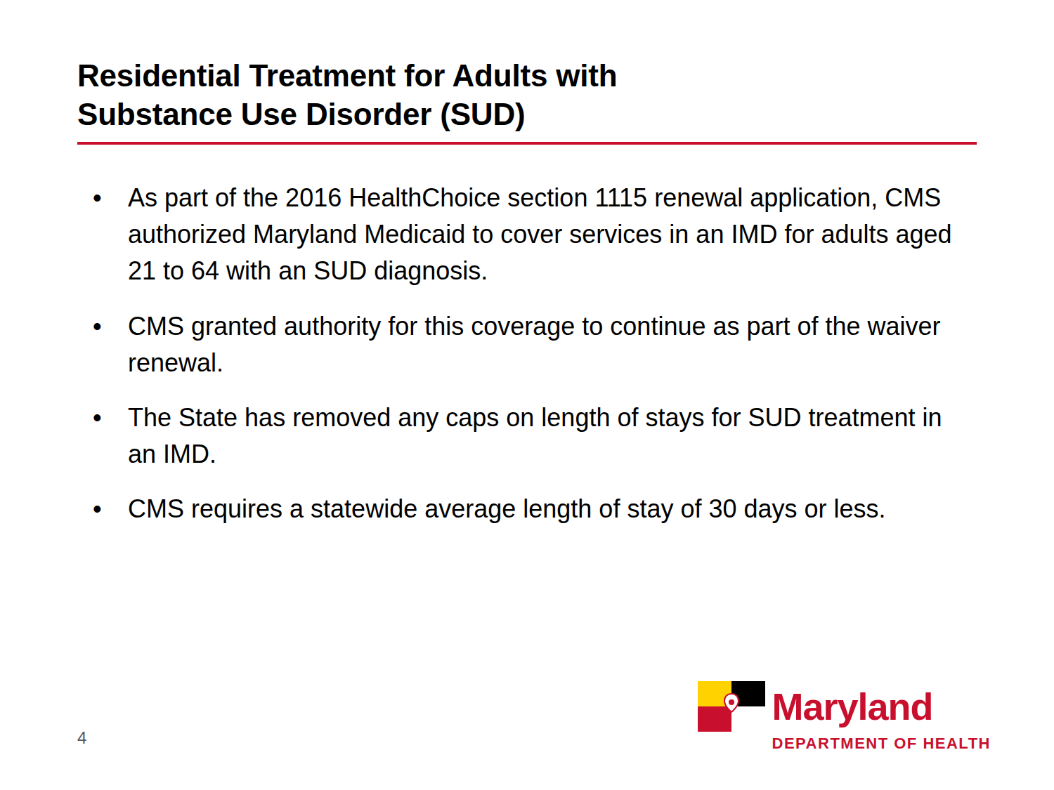Residential Treatment for Adults with
Substance Use Disorder (SUD)
As part of the 2016 HealthChoice section 1115 renewal application, CMS authorized Maryland Medicaid to cover services in an IMD for adults aged 21 to 64 with an SUD diagnosis.
CMS granted authority for this coverage to continue as part of the waiver renewal.
The State has removed any caps on length of stays for SUD treatment in an IMD.
CMS requires a statewide average length of stay of 30 days or less.
4
Maryland
DEPARTMENT OF HEALTH